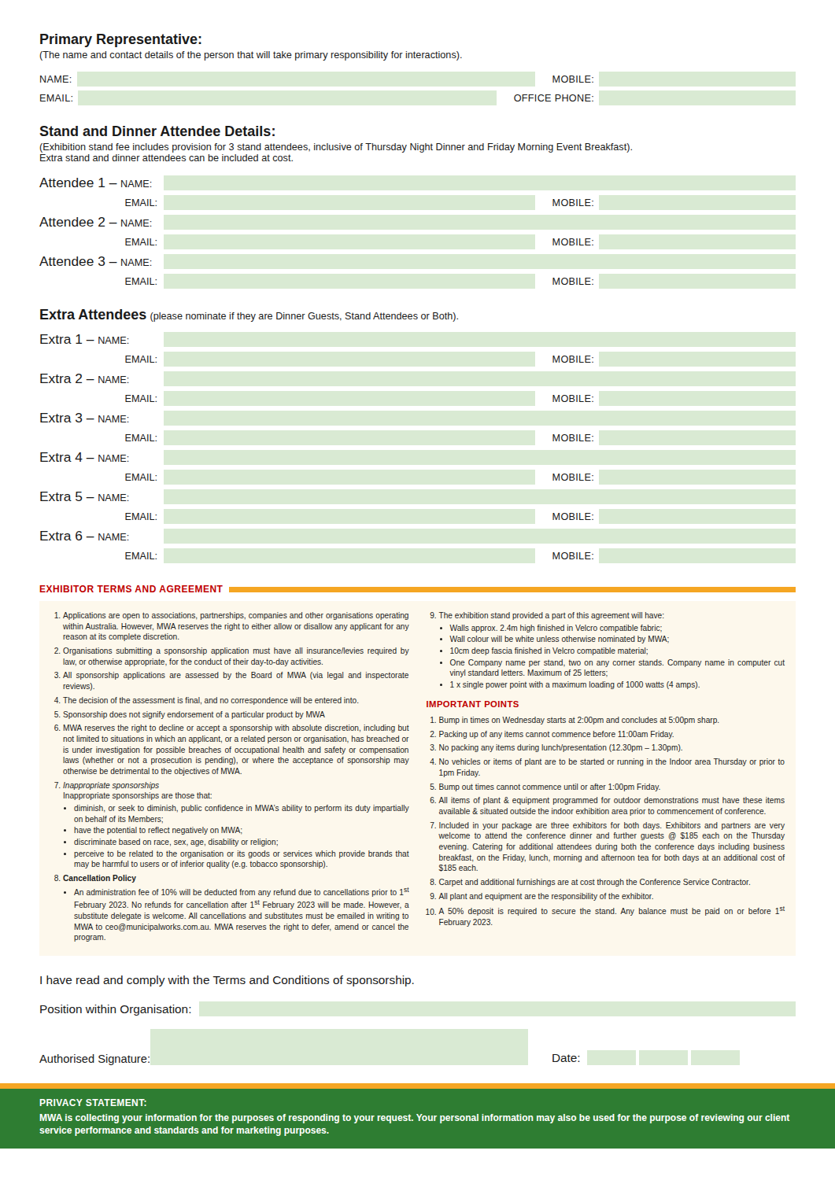Primary Representative:
(The name and contact details of the person that will take primary responsibility for interactions).
Name:
Mobile:
Email:
Office Phone:
Stand and Dinner Attendee Details:
(Exhibition stand fee includes provision for 3 stand attendees, inclusive of Thursday Night Dinner and Friday Morning Event Breakfast).
Extra stand and dinner attendees can be included at cost.
Attendee 1 – Name:
Email:
Mobile:
Attendee 2 – Name:
Email:
Mobile:
Attendee 3 – Name:
Email:
Mobile:
Extra Attendees
(please nominate if they are Dinner Guests, Stand Attendees or Both).
Extra 1 – Name:
Email:
Mobile:
Extra 2 – Name:
Email:
Mobile:
Extra 3 – Name:
Email:
Mobile:
Extra 4 – Name:
Email:
Mobile:
Extra 5 – Name:
Email:
Mobile:
Extra 6 – Name:
Email:
Mobile:
EXHIBITOR TERMS AND AGREEMENT
Applications are open to associations, partnerships, companies and other organisations operating within Australia. However, MWA reserves the right to either allow or disallow any applicant for any reason at its complete discretion.
Organisations submitting a sponsorship application must have all insurance/levies required by law, or otherwise appropriate, for the conduct of their day-to-day activities.
All sponsorship applications are assessed by the Board of MWA (via legal and inspectorate reviews).
The decision of the assessment is final, and no correspondence will be entered into.
Sponsorship does not signify endorsement of a particular product by MWA
MWA reserves the right to decline or accept a sponsorship with absolute discretion, including but not limited to situations in which an applicant, or a related person or organisation, has breached or is under investigation for possible breaches of occupational health and safety or compensation laws (whether or not a prosecution is pending), or where the acceptance of sponsorship may otherwise be detrimental to the objectives of MWA.
Inappropriate sponsorships
Inappropriate sponsorships are those that:
diminish, or seek to diminish, public confidence in MWA’s ability to perform its duty impartially on behalf of its Members;
have the potential to reflect negatively on MWA;
discriminate based on race, sex, age, disability or religion;
perceive to be related to the organisation or its goods or services which provide brands that may be harmful to users or of inferior quality (e.g. tobacco sponsorship).
Cancellation Policy
An administration fee of 10% will be deducted from any refund due to cancellations prior to 1st February 2023. No refunds for cancellation after 1st February 2023 will be made. However, a substitute delegate is welcome. All cancellations and substitutes must be emailed in writing to MWA to ceo@municipalworks.com.au. MWA reserves the right to defer, amend or cancel the program.
The exhibition stand provided a part of this agreement will have:
Walls approx. 2.4m high finished in Velcro compatible fabric;
Wall colour will be white unless otherwise nominated by MWA;
10cm deep fascia finished in Velcro compatible material;
One Company name per stand, two on any corner stands. Company name in computer cut vinyl standard letters. Maximum of 25 letters;
1 x single power point with a maximum loading of 1000 watts (4 amps).
IMPORTANT POINTS
Bump in times on Wednesday starts at 2:00pm and concludes at 5:00pm sharp.
Packing up of any items cannot commence before 11:00am Friday.
No packing any items during lunch/presentation (12.30pm – 1.30pm).
No vehicles or items of plant are to be started or running in the Indoor area Thursday or prior to 1pm Friday.
Bump out times cannot commence until or after 1:00pm Friday.
All items of plant & equipment programmed for outdoor demonstrations must have these items available & situated outside the indoor exhibition area prior to commencement of conference.
Included in your package are three exhibitors for both days. Exhibitors and partners are very welcome to attend the conference dinner and further guests @ $185 each on the Thursday evening. Catering for additional attendees during both the conference days including business breakfast, on the Friday, lunch, morning and afternoon tea for both days at an additional cost of $185 each.
Carpet and additional furnishings are at cost through the Conference Service Contractor.
All plant and equipment are the responsibility of the exhibitor.
A 50% deposit is required to secure the stand. Any balance must be paid on or before 1st February 2023.
I have read and comply with the Terms and Conditions of sponsorship.
Position within Organisation:
Authorised Signature:
Date:
PRIVACY STATEMENT:
MWA is collecting your information for the purposes of responding to your request. Your personal information may also be used for the purpose of reviewing our client service performance and standards and for marketing purposes.